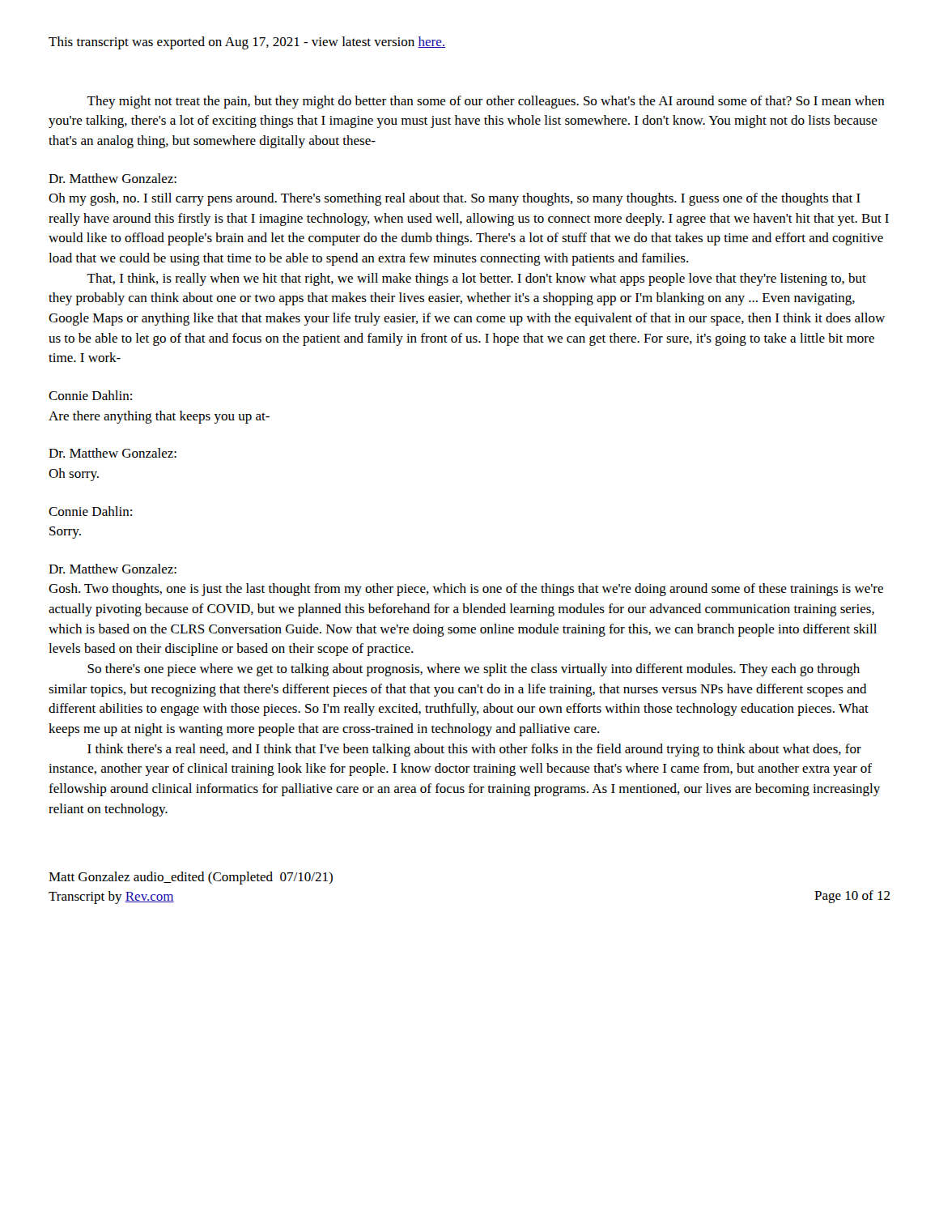This transcript was exported on Aug 17, 2021 - view latest version here.
They might not treat the pain, but they might do better than some of our other colleagues. So what's the AI around some of that? So I mean when you're talking, there's a lot of exciting things that I imagine you must just have this whole list somewhere. I don't know. You might not do lists because that's an analog thing, but somewhere digitally about these-
Dr. Matthew Gonzalez:
Oh my gosh, no. I still carry pens around. There's something real about that. So many thoughts, so many thoughts. I guess one of the thoughts that I really have around this firstly is that I imagine technology, when used well, allowing us to connect more deeply. I agree that we haven't hit that yet. But I would like to offload people's brain and let the computer do the dumb things. There's a lot of stuff that we do that takes up time and effort and cognitive load that we could be using that time to be able to spend an extra few minutes connecting with patients and families.
That, I think, is really when we hit that right, we will make things a lot better. I don't know what apps people love that they're listening to, but they probably can think about one or two apps that makes their lives easier, whether it's a shopping app or I'm blanking on any ... Even navigating, Google Maps or anything like that that makes your life truly easier, if we can come up with the equivalent of that in our space, then I think it does allow us to be able to let go of that and focus on the patient and family in front of us. I hope that we can get there. For sure, it's going to take a little bit more time. I work-
Connie Dahlin:
Are there anything that keeps you up at-
Dr. Matthew Gonzalez:
Oh sorry.
Connie Dahlin:
Sorry.
Dr. Matthew Gonzalez:
Gosh. Two thoughts, one is just the last thought from my other piece, which is one of the things that we're doing around some of these trainings is we're actually pivoting because of COVID, but we planned this beforehand for a blended learning modules for our advanced communication training series, which is based on the CLRS Conversation Guide. Now that we're doing some online module training for this, we can branch people into different skill levels based on their discipline or based on their scope of practice.
So there's one piece where we get to talking about prognosis, where we split the class virtually into different modules. They each go through similar topics, but recognizing that there's different pieces of that that you can't do in a life training, that nurses versus NPs have different scopes and different abilities to engage with those pieces. So I'm really excited, truthfully, about our own efforts within those technology education pieces. What keeps me up at night is wanting more people that are cross-trained in technology and palliative care.
I think there's a real need, and I think that I've been talking about this with other folks in the field around trying to think about what does, for instance, another year of clinical training look like for people. I know doctor training well because that's where I came from, but another extra year of fellowship around clinical informatics for palliative care or an area of focus for training programs. As I mentioned, our lives are becoming increasingly reliant on technology.
Matt Gonzalez audio_edited (Completed 07/10/21)
Transcript by Rev.com
Page 10 of 12